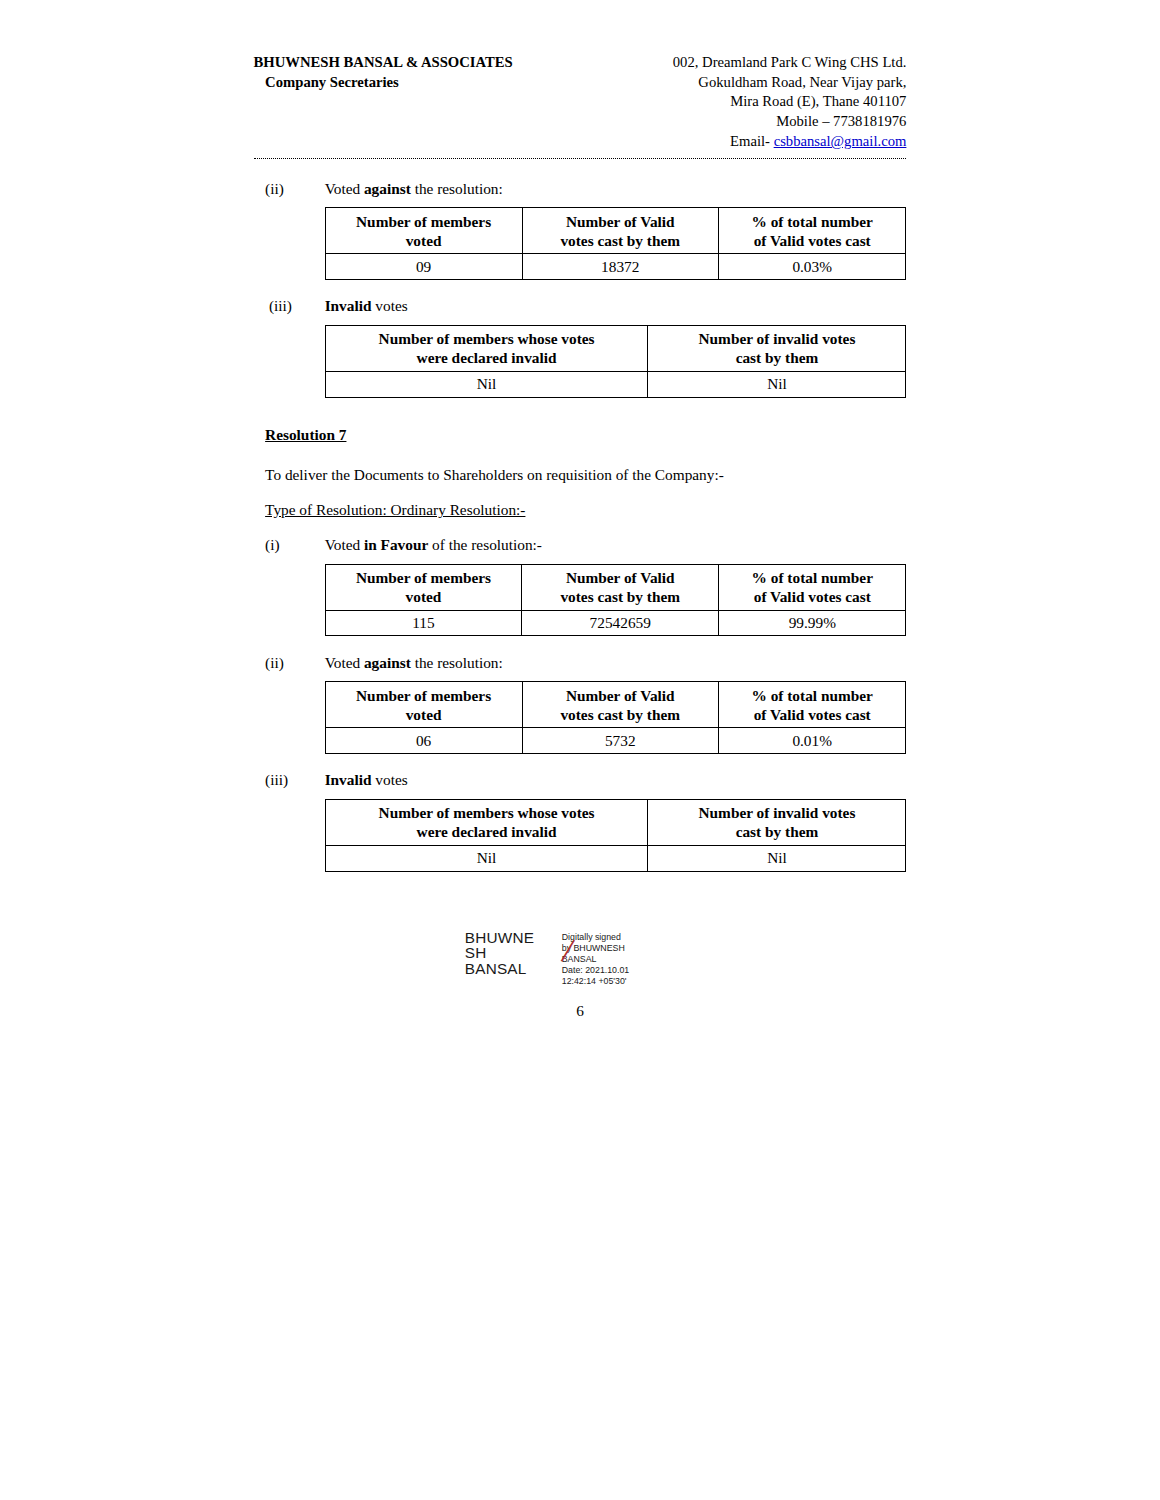BHUWNESH BANSAL & ASSOCIATES
Company Secretaries
002, Dreamland Park C Wing CHS Ltd.
Gokuldham Road, Near Vijay park,
Mira Road (E), Thane 401107
Mobile – 7738181976
Email- csbbansal@gmail.com
(ii)
Voted against the resolution:
| Number of members voted | Number of Valid votes cast by them | % of total number of Valid votes cast |
| --- | --- | --- |
| 09 | 18372 | 0.03% |
(iii)
Invalid votes
| Number of members whose votes were declared invalid | Number of invalid votes cast by them |
| --- | --- |
| Nil | Nil |
Resolution 7
To deliver the Documents to Shareholders on requisition of the Company:-
Type of Resolution: Ordinary Resolution:-
(i)
Voted in Favour of the resolution:-
| Number of members voted | Number of Valid votes cast by them | % of total number of Valid votes cast |
| --- | --- | --- |
| 115 | 72542659 | 99.99% |
(ii)
Voted against the resolution:
| Number of members voted | Number of Valid votes cast by them | % of total number of Valid votes cast |
| --- | --- | --- |
| 06 | 5732 | 0.01% |
(iii)
Invalid votes
| Number of members whose votes were declared invalid | Number of invalid votes cast by them |
| --- | --- |
| Nil | Nil |
BHUWNE
SH
BANSAL
Digitally signed
by BHUWNESH
BANSAL
Date: 2021.10.01
12:42:14 +05'30'
/
6